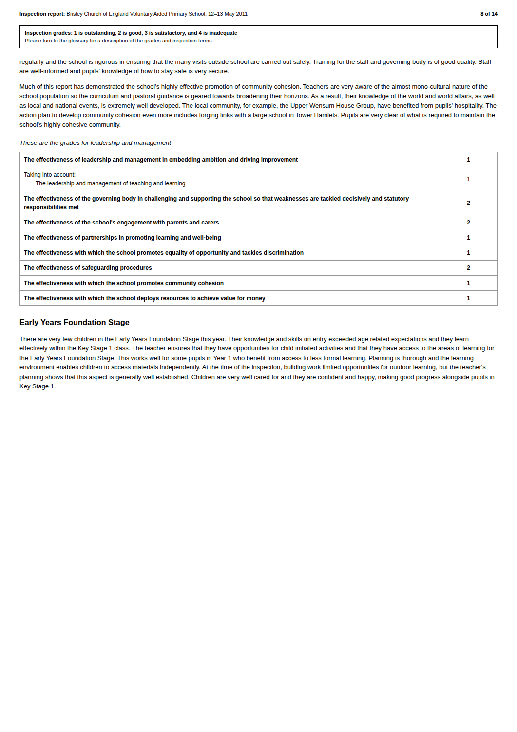Inspection report: Brisley Church of England Voluntary Aided Primary School, 12–13 May 2011
8 of 14
Inspection grades: 1 is outstanding, 2 is good, 3 is satisfactory, and 4 is inadequate
Please turn to the glossary for a description of the grades and inspection terms
regularly and the school is rigorous in ensuring that the many visits outside school are carried out safely. Training for the staff and governing body is of good quality. Staff are well-informed and pupils' knowledge of how to stay safe is very secure.
Much of this report has demonstrated the school's highly effective promotion of community cohesion. Teachers are very aware of the almost mono-cultural nature of the school population so the curriculum and pastoral guidance is geared towards broadening their horizons. As a result, their knowledge of the world and world affairs, as well as local and national events, is extremely well developed. The local community, for example, the Upper Wensum House Group, have benefited from pupils' hospitality. The action plan to develop community cohesion even more includes forging links with a large school in Tower Hamlets. Pupils are very clear of what is required to maintain the school's highly cohesive community.
These are the grades for leadership and management
| The effectiveness of leadership and management in embedding ambition and driving improvement | 1 |
| Taking into account: The leadership and management of teaching and learning | 1 |
| The effectiveness of the governing body in challenging and supporting the school so that weaknesses are tackled decisively and statutory responsibilities met | 2 |
| The effectiveness of the school's engagement with parents and carers | 2 |
| The effectiveness of partnerships in promoting learning and well-being | 1 |
| The effectiveness with which the school promotes equality of opportunity and tackles discrimination | 1 |
| The effectiveness of safeguarding procedures | 2 |
| The effectiveness with which the school promotes community cohesion | 1 |
| The effectiveness with which the school deploys resources to achieve value for money | 1 |
Early Years Foundation Stage
There are very few children in the Early Years Foundation Stage this year. Their knowledge and skills on entry exceeded age related expectations and they learn effectively within the Key Stage 1 class. The teacher ensures that they have opportunities for child initiated activities and that they have access to the areas of learning for the Early Years Foundation Stage. This works well for some pupils in Year 1 who benefit from access to less formal learning. Planning is thorough and the learning environment enables children to access materials independently. At the time of the inspection, building work limited opportunities for outdoor learning, but the teacher's planning shows that this aspect is generally well established. Children are very well cared for and they are confident and happy, making good progress alongside pupils in Key Stage 1.